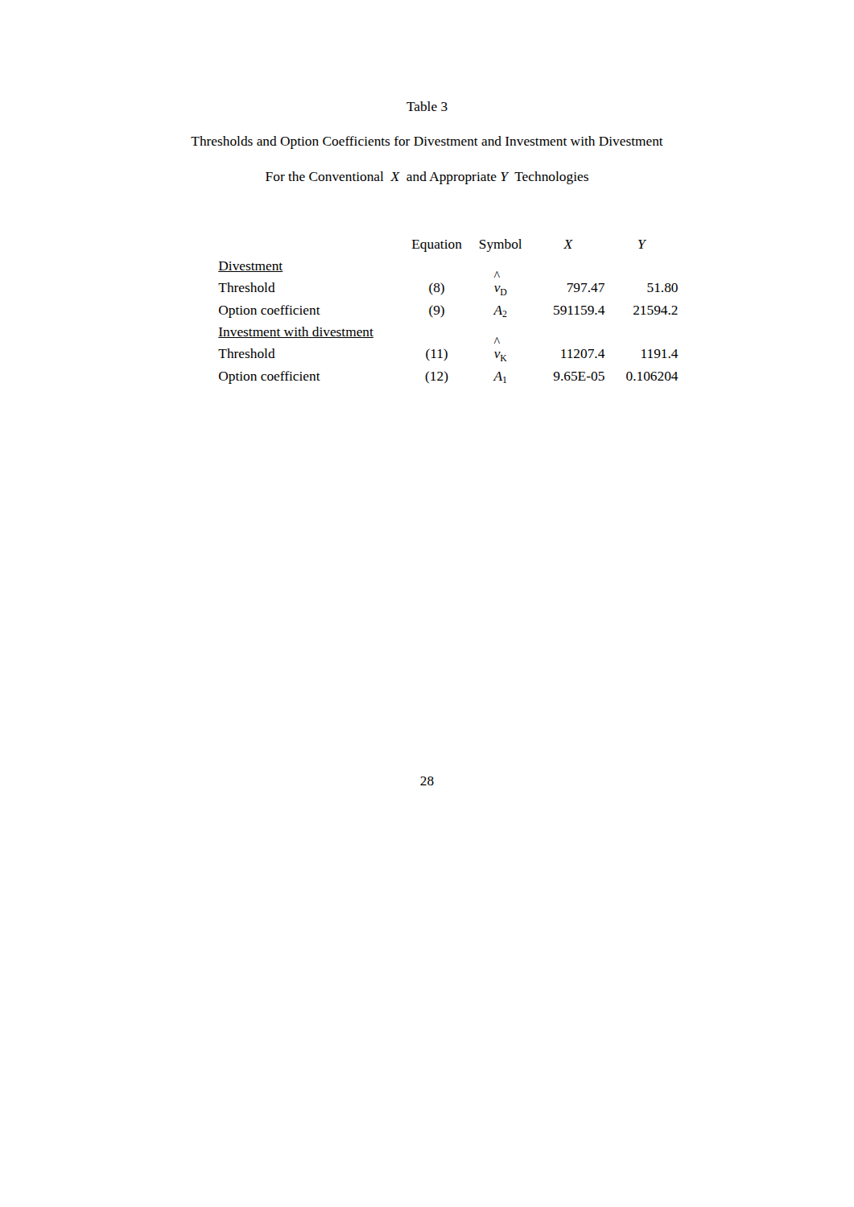Table 3
Thresholds and Option Coefficients for Divestment and Investment with Divestment
For the Conventional X and Appropriate Y Technologies
| | Equation | Symbol | X | Y |
| Divestment | | | | |
| Threshold | (8) | ^ v D | 797.47 | 51.80 |
| Option coefficient | (9) | A 2 | 591159.4 | 21594.2 |
| Investment with divestment | | | | |
| Threshold | (11) | ^ v K | 11207.4 | 1191.4 |
| Option coefficient | (12) | A 1 | 9.65E-05 | 0.106204 |
28